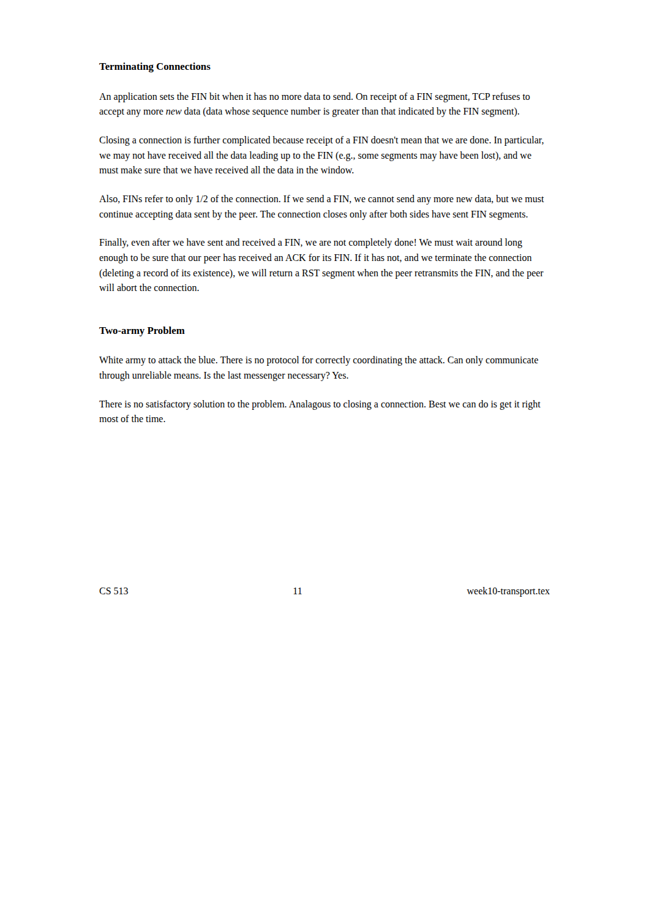Terminating Connections
An application sets the FIN bit when it has no more data to send. On receipt of a FIN segment, TCP refuses to accept any more new data (data whose sequence number is greater than that indicated by the FIN segment).
Closing a connection is further complicated because receipt of a FIN doesn't mean that we are done. In particular, we may not have received all the data leading up to the FIN (e.g., some segments may have been lost), and we must make sure that we have received all the data in the window.
Also, FINs refer to only 1/2 of the connection. If we send a FIN, we cannot send any more new data, but we must continue accepting data sent by the peer. The connection closes only after both sides have sent FIN segments.
Finally, even after we have sent and received a FIN, we are not completely done! We must wait around long enough to be sure that our peer has received an ACK for its FIN. If it has not, and we terminate the connection (deleting a record of its existence), we will return a RST segment when the peer retransmits the FIN, and the peer will abort the connection.
Two-army Problem
White army to attack the blue. There is no protocol for correctly coordinating the attack. Can only communicate through unreliable means. Is the last messenger necessary? Yes.
There is no satisfactory solution to the problem. Analagous to closing a connection. Best we can do is get it right most of the time.
CS 513 11 week10-transport.tex